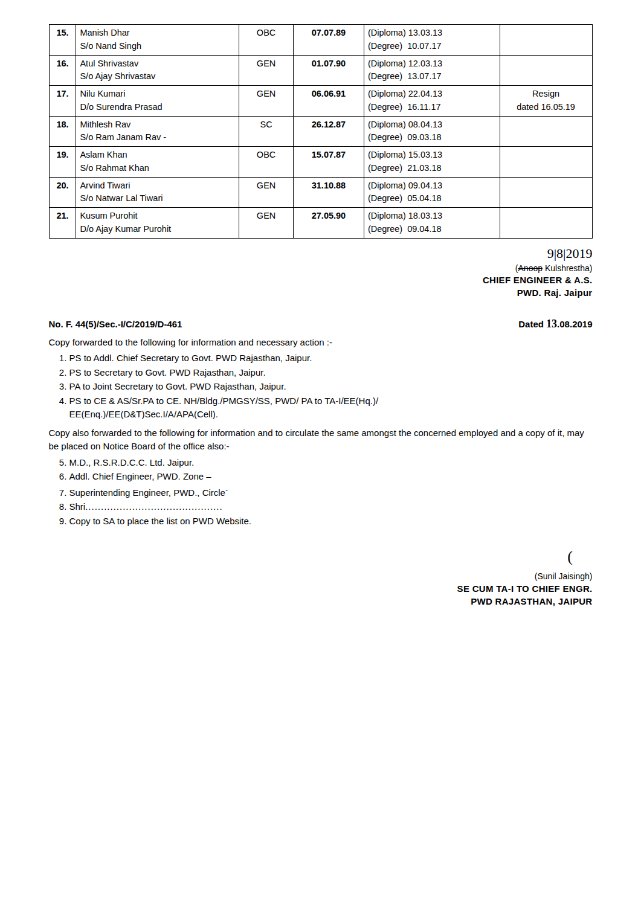| 15. | Manish Dhar S/o Nand Singh | OBC | 07.07.89 | (Diploma) 13.03.13 (Degree) 10.07.17 | |
| 16. | Atul Shrivastav S/o Ajay Shrivastav | GEN | 01.07.90 | (Diploma) 12.03.13 (Degree) 13.07.17 | |
| 17. | Nilu Kumari D/o Surendra Prasad | GEN | 06.06.91 | (Diploma) 22.04.13 (Degree) 16.11.17 | Resign dated 16.05.19 |
| 18. | Mithlesh Rav S/o Ram Janam Rav - | SC | 26.12.87 | (Diploma) 08.04.13 (Degree) 09.03.18 | |
| 19. | Aslam Khan S/o Rahmat Khan | OBC | 15.07.87 | (Diploma) 15.03.13 (Degree) 21.03.18 | |
| 20. | Arvind Tiwari S/o Natwar Lal Tiwari | GEN | 31.10.88 | (Diploma) 09.04.13 (Degree) 05.04.18 | |
| 21. | Kusum Purohit D/o Ajay Kumar Purohit | GEN | 27.05.90 | (Diploma) 18.03.13 (Degree) 09.04.18 | |
9|8|2019
(Anoop Kulshrestha)
CHIEF ENGINEER & A.S.
PWD. Raj. Jaipur
No. F. 44(5)/Sec.-I/C/2019/D-461 Dated 13.08.2019
Copy forwarded to the following for information and necessary action :-
PS to Addl. Chief Secretary to Govt. PWD Rajasthan, Jaipur.
PS to Secretary to Govt. PWD Rajasthan, Jaipur.
PA to Joint Secretary to Govt. PWD Rajasthan, Jaipur.
PS to CE & AS/Sr.PA to CE. NH/Bldg./PMGSY/SS, PWD/ PA to TA-I/EE(Hq.)/
EE(Enq.)/EE(D&T)Sec.I/A/APA(Cell).
Copy also forwarded to the following for information and to circulate the same amongst the concerned employed and a copy of it, may be placed on Notice Board of the office also:-
M.D., R.S.R.D.C.C. Ltd. Jaipur.
Addl. Chief Engineer, PWD. Zone –
Superintending Engineer, PWD., Circle-
Shri............................................
Copy to SA to place the list on PWD Website.
( (Sunil Jaisingh)
SE CUM TA-I TO CHIEF ENGR.
PWD RAJASTHAN, JAIPUR